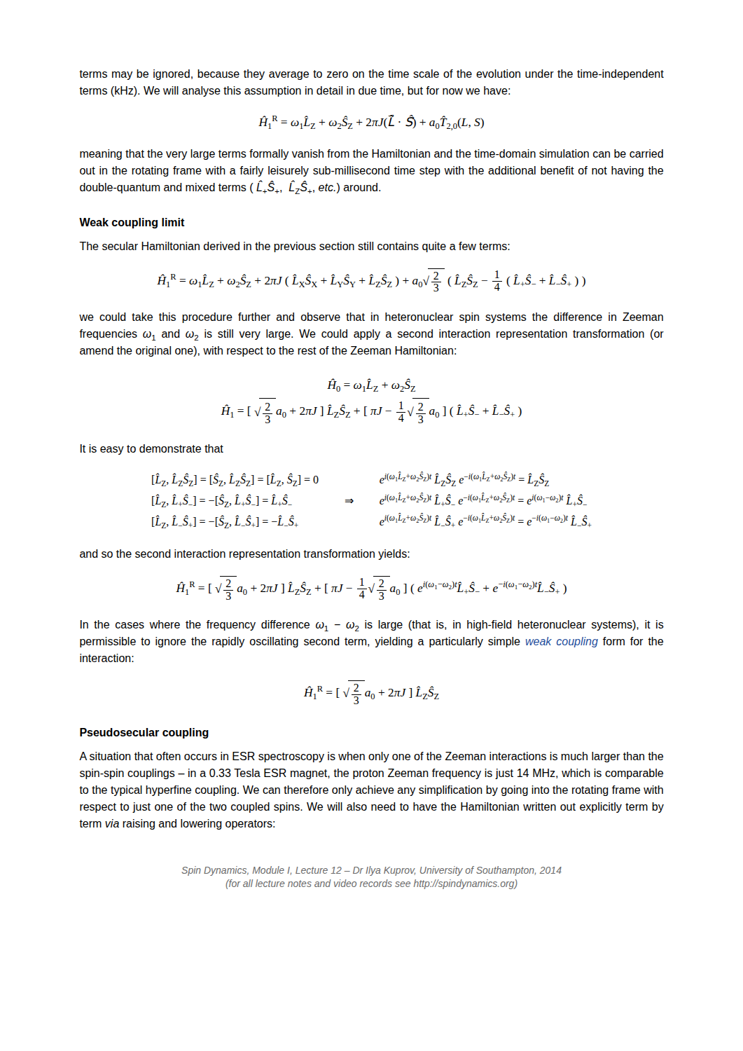terms may be ignored, because they average to zero on the time scale of the evolution under the time-independent terms (kHz). We will analyse this assumption in detail in due time, but for now we have:
Ĥ1R = ω1L̂Z + ω2ŜZ + 2πJ(L̂⃗ · Ŝ⃗) + a0T̂2,0(L, S)
meaning that the very large terms formally vanish from the Hamiltonian and the time-domain simulation can be carried out in the rotating frame with a fairly leisurely sub-millisecond time step with the additional benefit of not having the double-quantum and mixed terms ( L̂+Ŝ+, L̂ZŜ+, etc.) around.
Weak coupling limit
The secular Hamiltonian derived in the previous section still contains quite a few terms:
Ĥ1R = ω1L̂Z + ω2ŜZ + 2πJ ( L̂XŜX + L̂YŜY + L̂ZŜZ ) + a0√23 ( L̂ZŜZ − 14 ( L̂+Ŝ− + L̂−Ŝ+ ) )
we could take this procedure further and observe that in heteronuclear spin systems the difference in Zeeman frequencies ω1 and ω2 is still very large. We could apply a second interaction representation transformation (or amend the original one), with respect to the rest of the Zeeman Hamiltonian:
Ĥ0 = ω1L̂Z + ω2ŜZ
Ĥ1 = [ √23 a0 + 2πJ ] L̂ZŜZ + [ πJ − 14√23 a0 ] ( L̂+Ŝ− + L̂−Ŝ+ )
It is easy to demonstrate that
| [ L̂ Z , L̂ Z Ŝ Z ] = [ Ŝ Z , L̂ Z Ŝ Z ] = [ L̂ Z , Ŝ Z ] = 0 | | e i ( ω 1 L̂ Z + ω 2 Ŝ Z ) t L̂ Z Ŝ Z e − i ( ω 1 L̂ Z + ω 2 Ŝ Z ) t = L̂ Z Ŝ Z |
| [ L̂ Z , L̂ + Ŝ − ] = −[ Ŝ Z , L̂ + Ŝ − ] = L̂ + Ŝ − | ⇒ | e i ( ω 1 L̂ Z + ω 2 Ŝ Z ) t L̂ + Ŝ − e − i ( ω 1 L̂ Z + ω 2 Ŝ Z ) t = e i ( ω 1 − ω 2 ) t L̂ + Ŝ − |
| [ L̂ Z , L̂ − Ŝ + ] = −[ Ŝ Z , L̂ − Ŝ + ] = − L̂ − Ŝ + | | e i ( ω 1 L̂ Z + ω 2 Ŝ Z ) t L̂ − Ŝ + e − i ( ω 1 L̂ Z + ω 2 Ŝ Z ) t = e − i ( ω 1 − ω 2 ) t L̂ − Ŝ + |
and so the second interaction representation transformation yields:
Ĥ1R = [ √23 a0 + 2πJ ] L̂ZŜZ + [ πJ − 14√23 a0 ] ( ei(ω1−ω2)tL̂+Ŝ− + e−i(ω1−ω2)tL̂−Ŝ+ )
In the cases where the frequency difference ω1 − ω2 is large (that is, in high-field heteronuclear systems), it is permissible to ignore the rapidly oscillating second term, yielding a particularly simple weak coupling form for the interaction:
Ĥ1R = [ √23 a0 + 2πJ ] L̂ZŜZ
Pseudosecular coupling
A situation that often occurs in ESR spectroscopy is when only one of the Zeeman interactions is much larger than the spin-spin couplings – in a 0.33 Tesla ESR magnet, the proton Zeeman frequency is just 14 MHz, which is comparable to the typical hyperfine coupling. We can therefore only achieve any simplification by going into the rotating frame with respect to just one of the two coupled spins. We will also need to have the Hamiltonian written out explicitly term by term via raising and lowering operators:
Spin Dynamics, Module I, Lecture 12 – Dr Ilya Kuprov, University of Southampton, 2014
(for all lecture notes and video records see http://spindynamics.org)